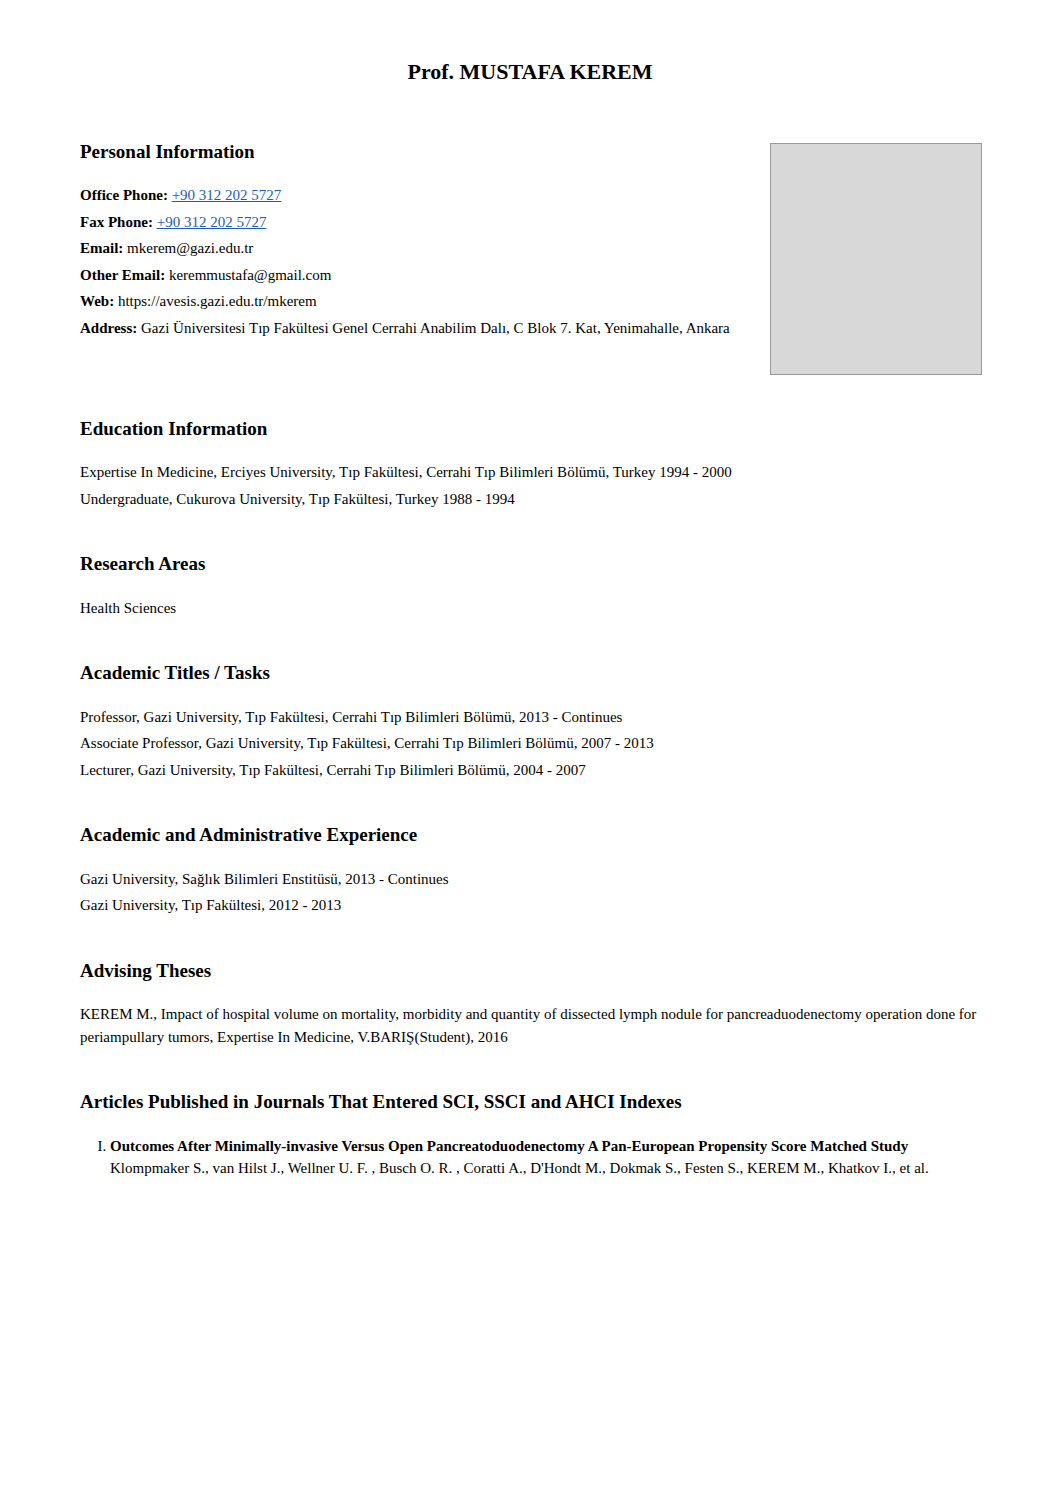Prof. MUSTAFA KEREM
Personal Information
Office Phone: +90 312 202 5727
Fax Phone: +90 312 202 5727
Email: mkerem@gazi.edu.tr
Other Email: keremmustafa@gmail.com
Web: https://avesis.gazi.edu.tr/mkerem
Address: Gazi Üniversitesi Tıp Fakültesi Genel Cerrahi Anabilim Dalı, C Blok 7. Kat, Yenimahalle, Ankara
Education Information
Expertise In Medicine, Erciyes University, Tıp Fakültesi, Cerrahi Tıp Bilimleri Bölümü, Turkey 1994 - 2000
Undergraduate, Cukurova University, Tıp Fakültesi, Turkey 1988 - 1994
Research Areas
Health Sciences
Academic Titles / Tasks
Professor, Gazi University, Tıp Fakültesi, Cerrahi Tıp Bilimleri Bölümü, 2013 - Continues
Associate Professor, Gazi University, Tıp Fakültesi, Cerrahi Tıp Bilimleri Bölümü, 2007 - 2013
Lecturer, Gazi University, Tıp Fakültesi, Cerrahi Tıp Bilimleri Bölümü, 2004 - 2007
Academic and Administrative Experience
Gazi University, Sağlık Bilimleri Enstitüsü, 2013 - Continues
Gazi University, Tıp Fakültesi, 2012 - 2013
Advising Theses
KEREM M., Impact of hospital volume on mortality, morbidity and quantity of dissected lymph nodule for pancreaduodenectomy operation done for periampullary tumors, Expertise In Medicine, V.BARIŞ(Student), 2016
Articles Published in Journals That Entered SCI, SSCI and AHCI Indexes
Outcomes After Minimally-invasive Versus Open Pancreatoduodenectomy A Pan-European Propensity Score Matched Study
Klompmaker S., van Hilst J., Wellner U. F. , Busch O. R. , Coratti A., D'Hondt M., Dokmak S., Festen S., KEREM M., Khatkov I., et al.